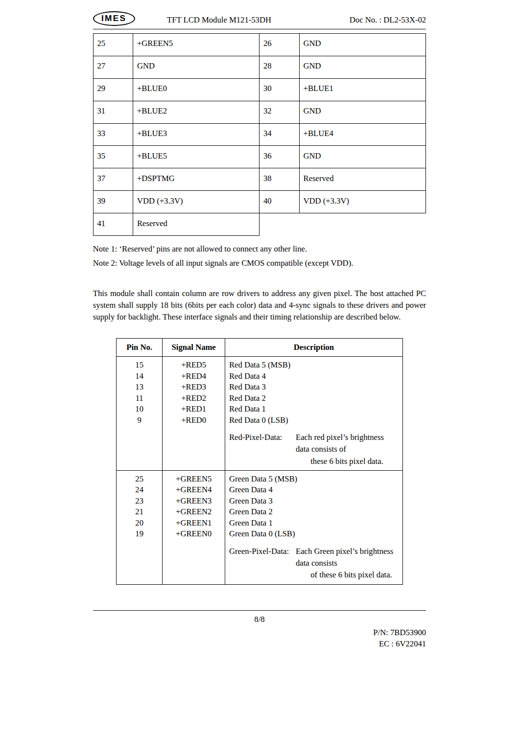IMES
TFT LCD Module M121-53DH
Doc No. : DL2-53X-02
| 25 | +GREEN5 | 26 | GND |
| 27 | GND | 28 | GND |
| 29 | +BLUE0 | 30 | +BLUE1 |
| 31 | +BLUE2 | 32 | GND |
| 33 | +BLUE3 | 34 | +BLUE4 |
| 35 | +BLUE5 | 36 | GND |
| 37 | +DSPTMG | 38 | Reserved |
| 39 | VDD (+3.3V) | 40 | VDD (+3.3V) |
| 41 | Reserved | | |
Note 1: ‘Reserved’ pins are not allowed to connect any other line.
Note 2: Voltage levels of all input signals are CMOS compatible (except VDD).
This module shall contain column are row drivers to address any given pixel. The host attached PC system shall supply 18 bits (6bits per each color) data and 4-sync signals to these drivers and power supply for backlight. These interface signals and their timing relationship are described below.
| Pin No. | Signal Name | Description |
| --- | --- | --- |
| 15 14 13 11 10 9 | +RED5 +RED4 +RED3 +RED2 +RED1 +RED0 | Red Data 5 (MSB) Red Data 4 Red Data 3 Red Data 2 Red Data 1 Red Data 0 (LSB) Red-Pixel-Data: Each red pixel’s brightness data consists of these 6 bits pixel data. |
| 25 24 23 21 20 19 | +GREEN5 +GREEN4 +GREEN3 +GREEN2 +GREEN1 +GREEN0 | Green Data 5 (MSB) Green Data 4 Green Data 3 Green Data 2 Green Data 1 Green Data 0 (LSB) Green-Pixel-Data: Each Green pixel’s brightness data consists of these 6 bits pixel data. |
8/8
P/N: 7BD53900
EC : 6V22041